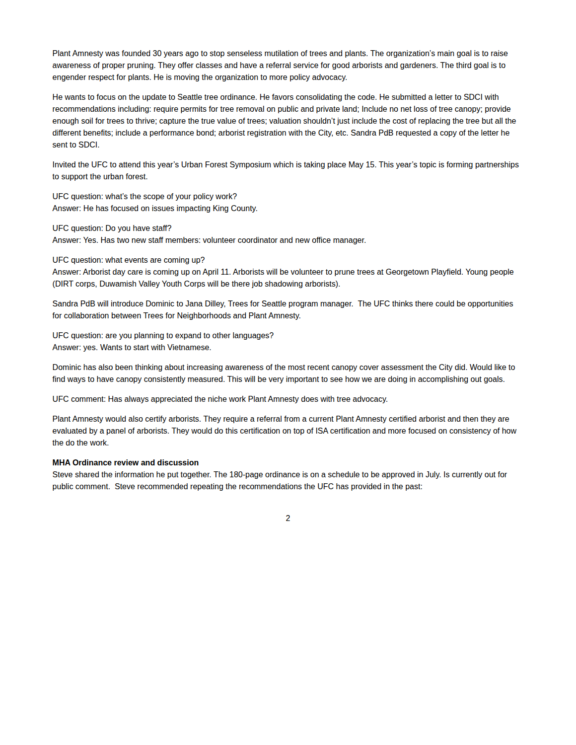Plant Amnesty was founded 30 years ago to stop senseless mutilation of trees and plants. The organization’s main goal is to raise awareness of proper pruning. They offer classes and have a referral service for good arborists and gardeners. The third goal is to engender respect for plants. He is moving the organization to more policy advocacy.
He wants to focus on the update to Seattle tree ordinance. He favors consolidating the code. He submitted a letter to SDCI with recommendations including: require permits for tree removal on public and private land; Include no net loss of tree canopy; provide enough soil for trees to thrive; capture the true value of trees; valuation shouldn’t just include the cost of replacing the tree but all the different benefits; include a performance bond; arborist registration with the City, etc. Sandra PdB requested a copy of the letter he sent to SDCI.
Invited the UFC to attend this year’s Urban Forest Symposium which is taking place May 15. This year’s topic is forming partnerships to support the urban forest.
UFC question: what’s the scope of your policy work?
Answer: He has focused on issues impacting King County.
UFC question: Do you have staff?
Answer: Yes. Has two new staff members: volunteer coordinator and new office manager.
UFC question: what events are coming up?
Answer: Arborist day care is coming up on April 11. Arborists will be volunteer to prune trees at Georgetown Playfield. Young people (DIRT corps, Duwamish Valley Youth Corps will be there job shadowing arborists).
Sandra PdB will introduce Dominic to Jana Dilley, Trees for Seattle program manager. The UFC thinks there could be opportunities for collaboration between Trees for Neighborhoods and Plant Amnesty.
UFC question: are you planning to expand to other languages?
Answer: yes. Wants to start with Vietnamese.
Dominic has also been thinking about increasing awareness of the most recent canopy cover assessment the City did. Would like to find ways to have canopy consistently measured. This will be very important to see how we are doing in accomplishing out goals.
UFC comment: Has always appreciated the niche work Plant Amnesty does with tree advocacy.
Plant Amnesty would also certify arborists. They require a referral from a current Plant Amnesty certified arborist and then they are evaluated by a panel of arborists. They would do this certification on top of ISA certification and more focused on consistency of how the do the work.
MHA Ordinance review and discussion
Steve shared the information he put together. The 180-page ordinance is on a schedule to be approved in July. Is currently out for public comment. Steve recommended repeating the recommendations the UFC has provided in the past:
2